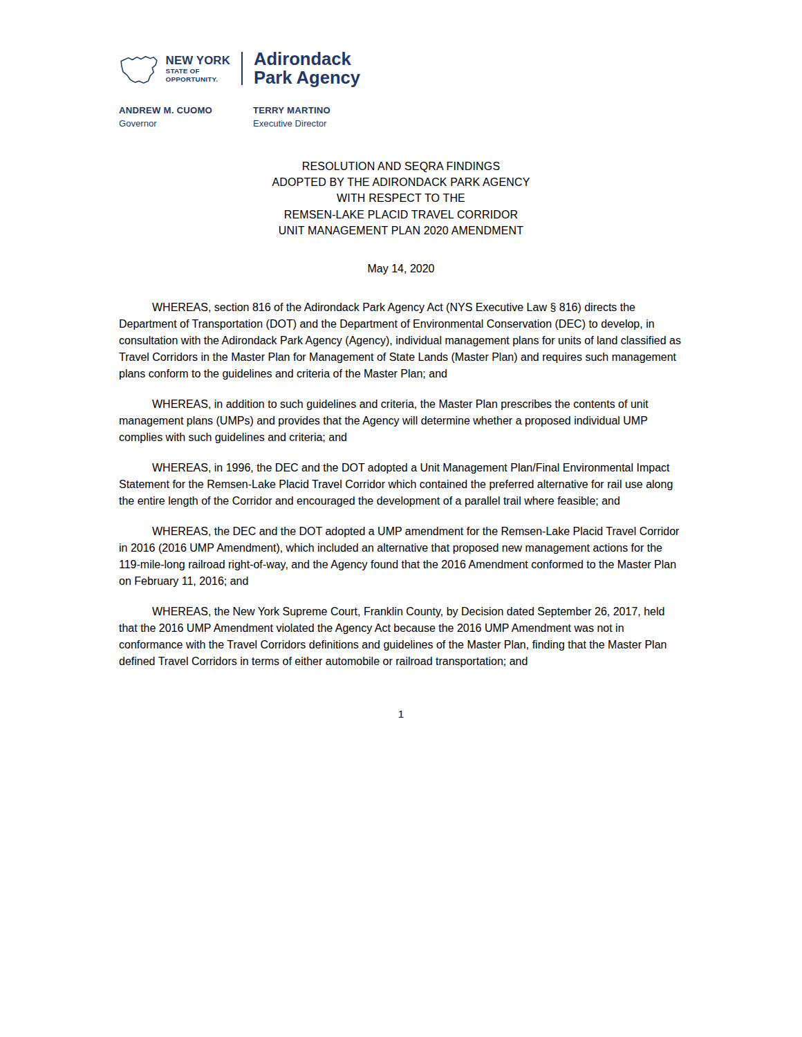NEW YORK STATE OF
OPPORTUNITY.
Adirondack
Park Agency
ANDREW M. CUOMO
Governor
TERRY MARTINO
Executive Director
RESOLUTION AND SEQRA FINDINGS
ADOPTED BY THE ADIRONDACK PARK AGENCY
WITH RESPECT TO THE
REMSEN-LAKE PLACID TRAVEL CORRIDOR
UNIT MANAGEMENT PLAN 2020 AMENDMENT
May 14, 2020
WHEREAS, section 816 of the Adirondack Park Agency Act (NYS Executive Law § 816) directs the Department of Transportation (DOT) and the Department of Environmental Conservation (DEC) to develop, in consultation with the Adirondack Park Agency (Agency), individual management plans for units of land classified as Travel Corridors in the Master Plan for Management of State Lands (Master Plan) and requires such management plans conform to the guidelines and criteria of the Master Plan; and
WHEREAS, in addition to such guidelines and criteria, the Master Plan prescribes the contents of unit management plans (UMPs) and provides that the Agency will determine whether a proposed individual UMP complies with such guidelines and criteria; and
WHEREAS, in 1996, the DEC and the DOT adopted a Unit Management Plan/Final Environmental Impact Statement for the Remsen-Lake Placid Travel Corridor which contained the preferred alternative for rail use along the entire length of the Corridor and encouraged the development of a parallel trail where feasible; and
WHEREAS, the DEC and the DOT adopted a UMP amendment for the Remsen-Lake Placid Travel Corridor in 2016 (2016 UMP Amendment), which included an alternative that proposed new management actions for the 119-mile-long railroad right-of-way, and the Agency found that the 2016 Amendment conformed to the Master Plan on February 11, 2016; and
WHEREAS, the New York Supreme Court, Franklin County, by Decision dated September 26, 2017, held that the 2016 UMP Amendment violated the Agency Act because the 2016 UMP Amendment was not in conformance with the Travel Corridors definitions and guidelines of the Master Plan, finding that the Master Plan defined Travel Corridors in terms of either automobile or railroad transportation; and
1